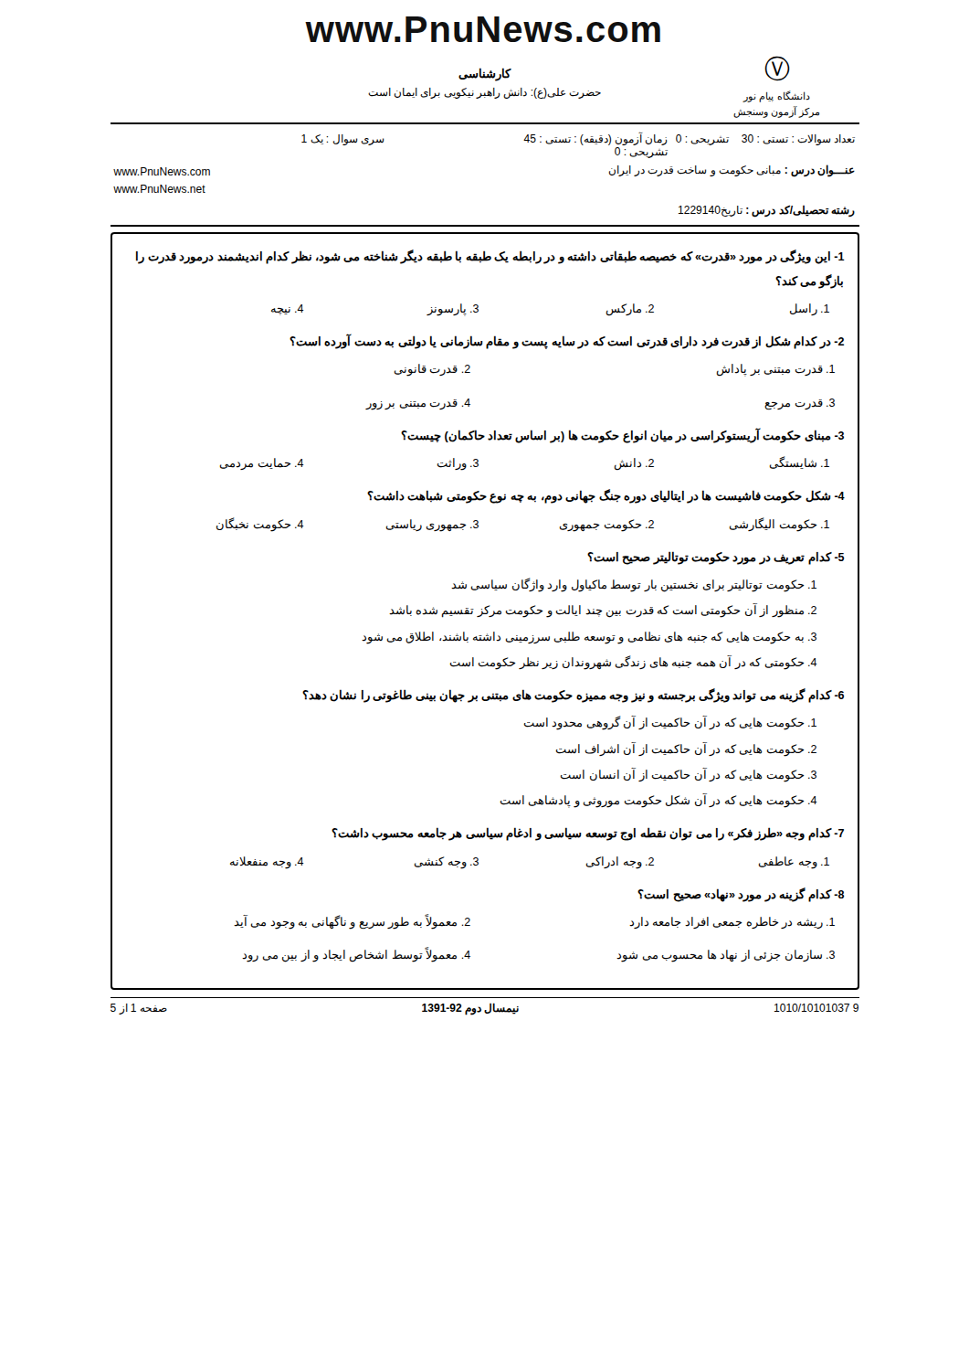www.PnuNews.com
Ⓥ
دانشگاه پیام نور
مرکز آزمون وسنجش
کارشناسی
حضرت علی(ع): دانش راهبر نیکویی برای ایمان است
| تعداد سوالات : تستی : 30 تشریحی : 0 | زمان آزمون (دقیقه) : تستی : 45 تشریحی : 0 | سری سوال : یک 1 | |
| عنـــوان درس : مبانی حکومت و ساخت قدرت در ایران | www.PnuNews.com www.PnuNews.net |
| رشته تحصیلی/کد درس : تاریخ1229140 |
1- این ویژگی در مورد «قدرت» که خصیصه طبقاتی داشته و در رابطه یک طبقه با طبقه دیگر شناخته می شود، نظر کدام اندیشمند درمورد قدرت را بازگو می کند؟
1. راسل 2. مارکس 3. پارسونز 4. نیچه
2- در کدام شکل از قدرت فرد دارای قدرتی است که در سایه پست و مقام سازمانی یا دولتی به دست آورده است؟
1. قدرت مبتنی بر پاداش 2. قدرت قانونی
3. قدرت مرجع 4. قدرت مبتنی بر زور
3- مبنای حکومت آریستوکراسی در میان انواع حکومت ها (بر اساس تعداد حاکمان) چیست؟
1. شایستگی 2. دانش 3. وراثت 4. حمایت مردمی
4- شکل حکومت فاشیست ها در ایتالیای دوره جنگ جهانی دوم، به چه نوع حکومتی شباهت داشت؟
1. حکومت الیگارشی 2. حکومت جمهوری 3. جمهوری ریاستی 4. حکومت نخبگان
5- کدام تعریف در مورد حکومت توتالیتر صحیح است؟
1. حکومت توتالیتر برای نخستین بار توسط ماکیاول وارد واژگان سیاسی شد
2. منظور از آن حکومتی است که قدرت بین چند ایالت و حکومت مرکز تقسیم شده باشد
3. به حکومت هایی که جنبه های نظامی و توسعه طلبی سرزمینی داشته باشند، اطلاق می شود
4. حکومتی که در آن همه جنبه های زندگی شهروندان زیر نظر حکومت است
6- کدام گزینه می تواند ویژگی برجسته و نیز وجه ممیزه حکومت های مبتنی بر جهان بینی طاغوتی را نشان دهد؟
1. حکومت هایی که در آن حاکمیت از آن گروهی محدود است
2. حکومت هایی که در آن حاکمیت از آن اشراف است
3. حکومت هایی که در آن حاکمیت از آن انسان است
4. حکومت هایی که در آن شکل حکومت موروثی و پادشاهی است
7- کدام وجه «طرز فکر» را می توان نقطه اوج توسعه سیاسی و ادغام سیاسی هر جامعه محسوب داشت؟
1. وجه عاطفی 2. وجه ادراکی 3. وجه کنشی 4. وجه منفعلانه
8- کدام گزینه در مورد «نهاد» صحیح است؟
1. ریشه در خاطره جمعی افراد جامعه دارد 2. معمولاً به طور سریع و ناگهانی به وجود می آید
3. سازمان جزئی از نهاد ها محسوب می شود 4. معمولاً توسط اشخاص ایجاد و از بین می رود
1010/10101037 9
نیمسال دوم 92-1391
صفحه 1 از 5